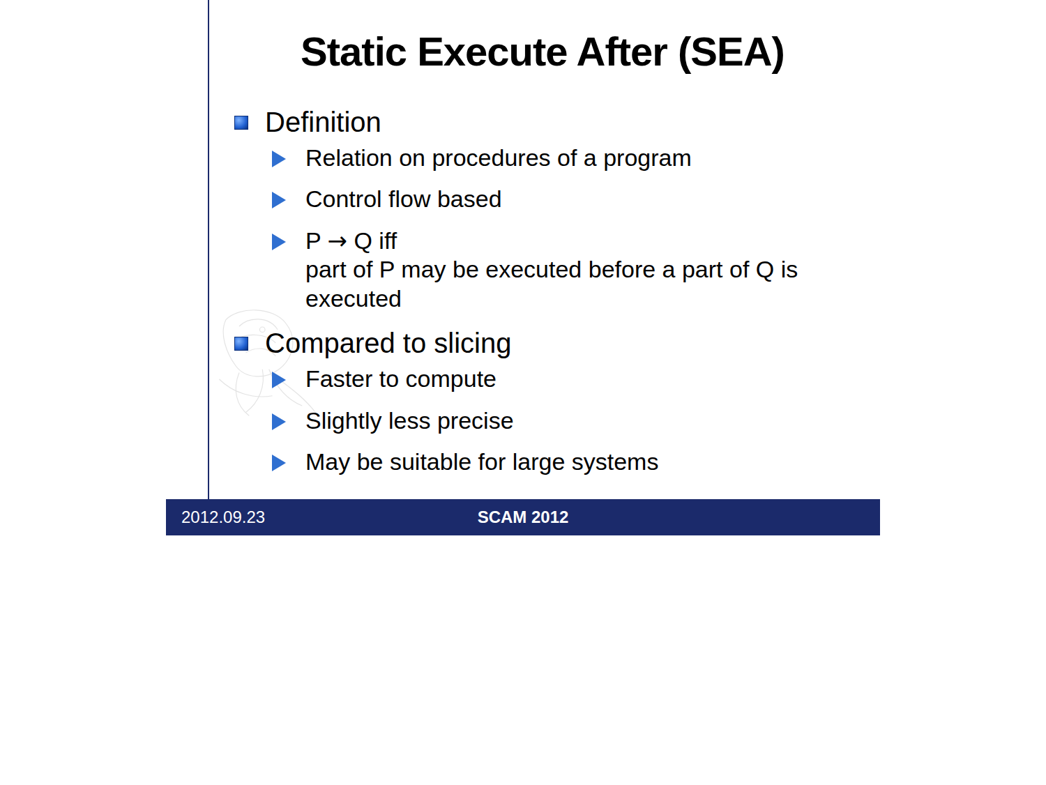Department of Software Engineering UNIVERSITY OF SZEGED
UNIVERSITAS SCIENTIARUM SZEGEDIENSIS
Static Execute After (SEA)
Definition
Relation on procedures of a program
Control flow based
P → Q iff
part of P may be executed before a part of Q is executed
Compared to slicing
Faster to compute
Slightly less precise
May be suitable for large systems
2012.09.23
SCAM 2012